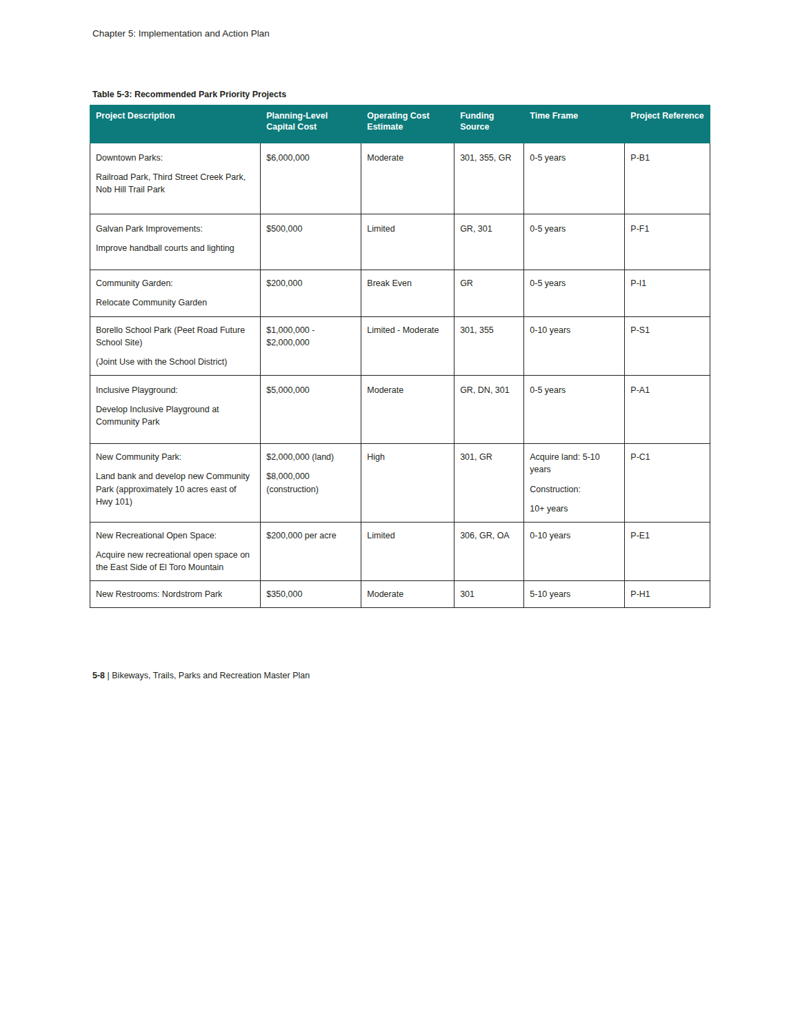Chapter 5: Implementation and Action Plan
Table 5-3: Recommended Park Priority Projects
| Project Description | Planning-Level Capital Cost | Operating Cost Estimate | Funding Source | Time Frame | Project Reference |
| --- | --- | --- | --- | --- | --- |
| Downtown Parks: Railroad Park, Third Street Creek Park, Nob Hill Trail Park | $6,000,000 | Moderate | 301, 355, GR | 0-5 years | P-B1 |
| Galvan Park Improvements: Improve handball courts and lighting | $500,000 | Limited | GR, 301 | 0-5 years | P-F1 |
| Community Garden: Relocate Community Garden | $200,000 | Break Even | GR | 0-5 years | P-I1 |
| Borello School Park (Peet Road Future School Site) (Joint Use with the School District) | $1,000,000 - $2,000,000 | Limited - Moderate | 301, 355 | 0-10 years | P-S1 |
| Inclusive Playground: Develop Inclusive Playground at Community Park | $5,000,000 | Moderate | GR, DN, 301 | 0-5 years | P-A1 |
| New Community Park: Land bank and develop new Community Park (approximately 10 acres east of Hwy 101) | $2,000,000 (land) $8,000,000 (construction) | High | 301, GR | Acquire land: 5-10 years Construction: 10+ years | P-C1 |
| New Recreational Open Space: Acquire new recreational open space on the East Side of El Toro Mountain | $200,000 per acre | Limited | 306, GR, OA | 0-10 years | P-E1 |
| New Restrooms: Nordstrom Park | $350,000 | Moderate | 301 | 5-10 years | P-H1 |
5-8 | Bikeways, Trails, Parks and Recreation Master Plan